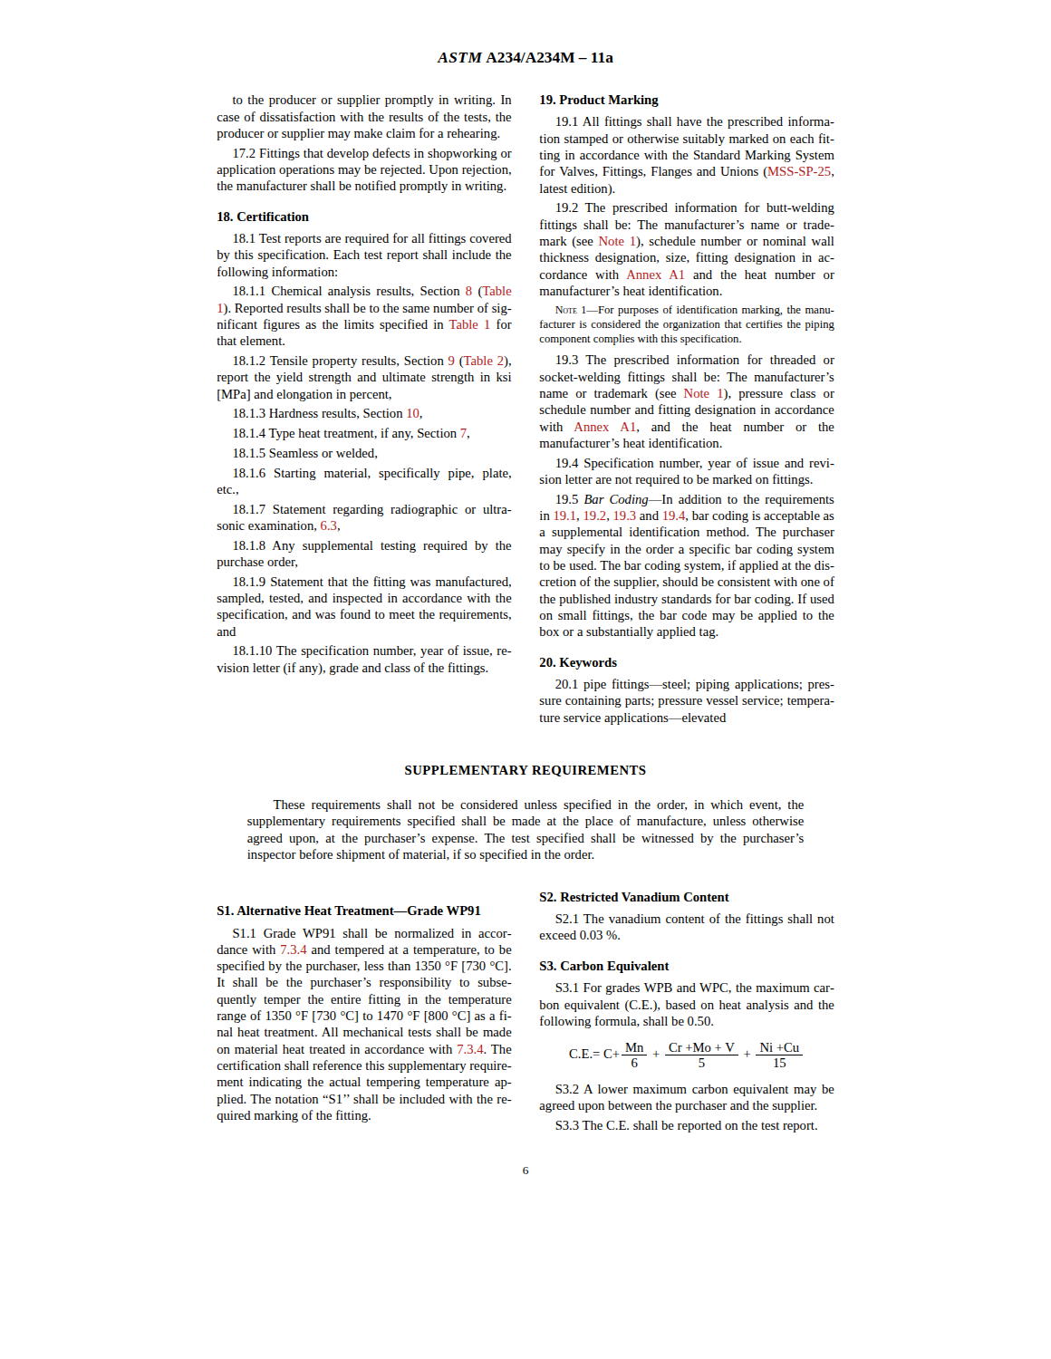ASTM A234/A234M – 11a
to the producer or supplier promptly in writing. In case of dissatisfaction with the results of the tests, the producer or supplier may make claim for a rehearing.
17.2 Fittings that develop defects in shopworking or application operations may be rejected. Upon rejection, the manufacturer shall be notified promptly in writing.
18. Certification
18.1 Test reports are required for all fittings covered by this specification. Each test report shall include the following information:
18.1.1 Chemical analysis results, Section 8 (Table 1). Reported results shall be to the same number of significant figures as the limits specified in Table 1 for that element.
18.1.2 Tensile property results, Section 9 (Table 2), report the yield strength and ultimate strength in ksi [MPa] and elongation in percent,
18.1.3 Hardness results, Section 10,
18.1.4 Type heat treatment, if any, Section 7,
18.1.5 Seamless or welded,
18.1.6 Starting material, specifically pipe, plate, etc.,
18.1.7 Statement regarding radiographic or ultrasonic examination, 6.3,
18.1.8 Any supplemental testing required by the purchase order,
18.1.9 Statement that the fitting was manufactured, sampled, tested, and inspected in accordance with the specification, and was found to meet the requirements, and
18.1.10 The specification number, year of issue, revision letter (if any), grade and class of the fittings.
19. Product Marking
19.1 All fittings shall have the prescribed information stamped or otherwise suitably marked on each fitting in accordance with the Standard Marking System for Valves, Fittings, Flanges and Unions (MSS-SP-25, latest edition).
19.2 The prescribed information for butt-welding fittings shall be: The manufacturer’s name or trademark (see Note 1), schedule number or nominal wall thickness designation, size, fitting designation in accordance with Annex A1 and the heat number or manufacturer’s heat identification.
Note 1—For purposes of identification marking, the manufacturer is considered the organization that certifies the piping component complies with this specification.
19.3 The prescribed information for threaded or socket-welding fittings shall be: The manufacturer’s name or trademark (see Note 1), pressure class or schedule number and fitting designation in accordance with Annex A1, and the heat number or the manufacturer’s heat identification.
19.4 Specification number, year of issue and revision letter are not required to be marked on fittings.
19.5 Bar Coding—In addition to the requirements in 19.1, 19.2, 19.3 and 19.4, bar coding is acceptable as a supplemental identification method. The purchaser may specify in the order a specific bar coding system to be used. The bar coding system, if applied at the discretion of the supplier, should be consistent with one of the published industry standards for bar coding. If used on small fittings, the bar code may be applied to the box or a substantially applied tag.
20. Keywords
20.1 pipe fittings—steel; piping applications; pressure containing parts; pressure vessel service; temperature service applications—elevated
SUPPLEMENTARY REQUIREMENTS
These requirements shall not be considered unless specified in the order, in which event, the supplementary requirements specified shall be made at the place of manufacture, unless otherwise agreed upon, at the purchaser’s expense. The test specified shall be witnessed by the purchaser’s inspector before shipment of material, if so specified in the order.
S1. Alternative Heat Treatment—Grade WP91
S1.1 Grade WP91 shall be normalized in accordance with 7.3.4 and tempered at a temperature, to be specified by the purchaser, less than 1350 °F [730 °C]. It shall be the purchaser’s responsibility to subsequently temper the entire fitting in the temperature range of 1350 °F [730 °C] to 1470 °F [800 °C] as a final heat treatment. All mechanical tests shall be made on material heat treated in accordance with 7.3.4. The certification shall reference this supplementary requirement indicating the actual tempering temperature applied. The notation “S1’’ shall be included with the required marking of the fitting.
S2. Restricted Vanadium Content
S2.1 The vanadium content of the fittings shall not exceed 0.03 %.
S3. Carbon Equivalent
S3.1 For grades WPB and WPC, the maximum carbon equivalent (C.E.), based on heat analysis and the following formula, shall be 0.50.
C.E.= C+Mn 6 + Cr +Mo + V 5 + Ni +Cu 15
S3.2 A lower maximum carbon equivalent may be agreed upon between the purchaser and the supplier.
S3.3 The C.E. shall be reported on the test report.
6